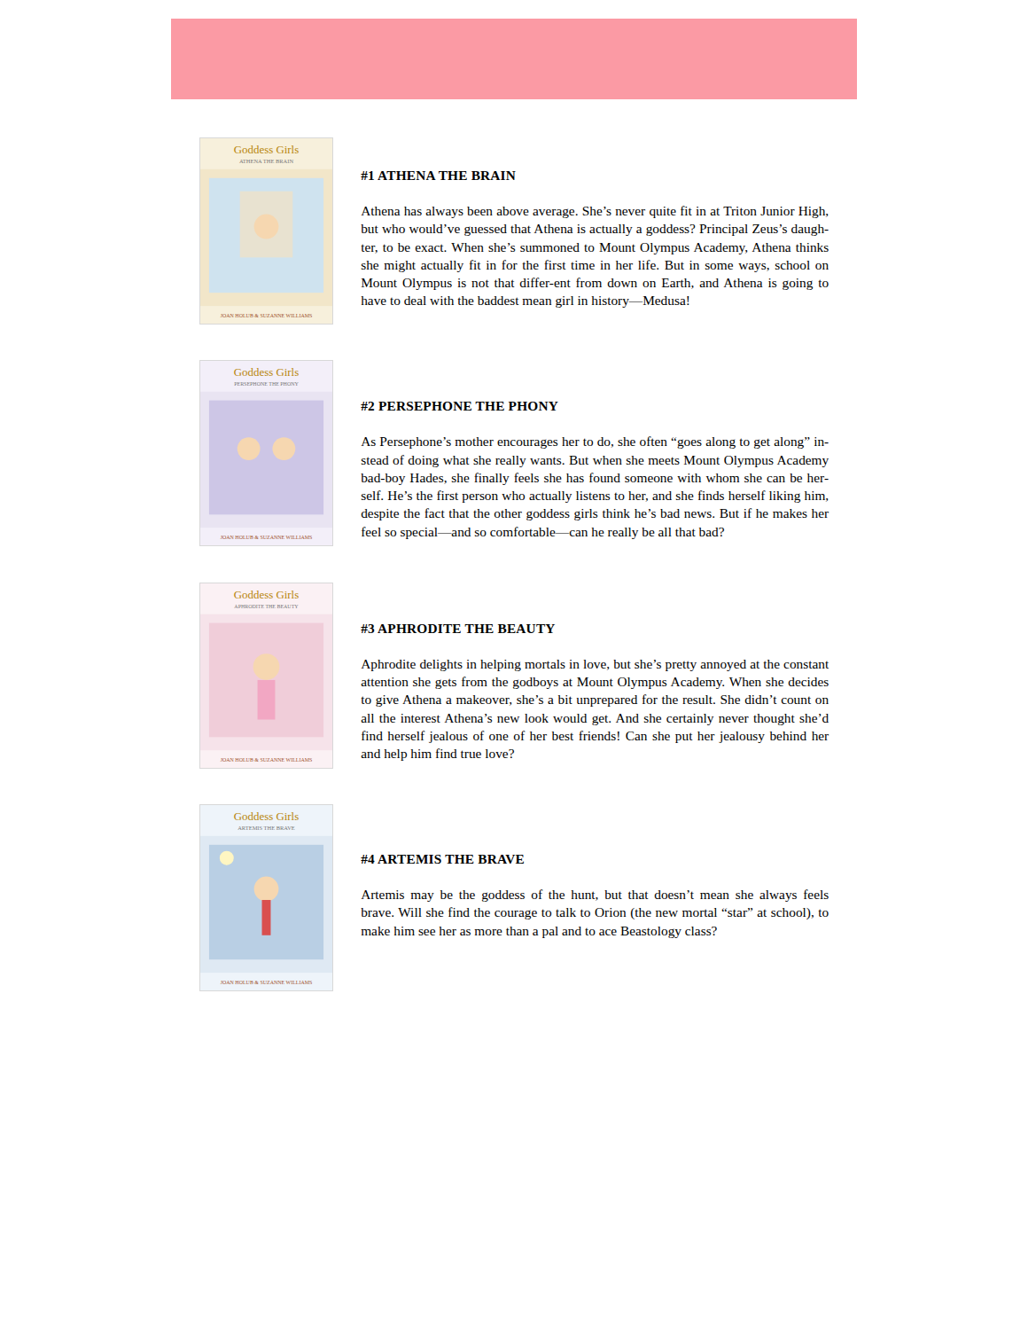#1 ATHENA THE BRAIN
Athena has always been above average. She’s never quite fit in at Triton Junior High, but who would’ve guessed that Athena is actually a goddess? Principal Zeus’s daughter, to be exact. When she’s summoned to Mount Olympus Academy, Athena thinks she might actually fit in for the first time in her life. But in some ways, school on Mount Olympus is not that differ-ent from down on Earth, and Athena is going to have to deal with the baddest mean girl in history—Medusa!
#2 PERSEPHONE THE PHONY
As Persephone’s mother encourages her to do, she often “goes along to get along” instead of doing what she really wants. But when she meets Mount Olympus Academy bad-boy Hades, she finally feels she has found someone with whom she can be herself. He’s the first person who actually listens to her, and she finds herself liking him, despite the fact that the other goddess girls think he’s bad news. But if he makes her feel so special—and so comfortable—can he really be all that bad?
#3 APHRODITE THE BEAUTY
Aphrodite delights in helping mortals in love, but she’s pretty annoyed at the constant attention she gets from the godboys at Mount Olympus Academy. When she decides to give Athena a makeover, she’s a bit unprepared for the result. She didn’t count on all the interest Athena’s new look would get. And she certainly never thought she’d find herself jealous of one of her best friends! Can she put her jealousy behind her and help him find true love?
#4 ARTEMIS THE BRAVE
Artemis may be the goddess of the hunt, but that doesn’t mean she always feels brave. Will she find the courage to talk to Orion (the new mortal “star” at school), to make him see her as more than a pal and to ace Beastology class?